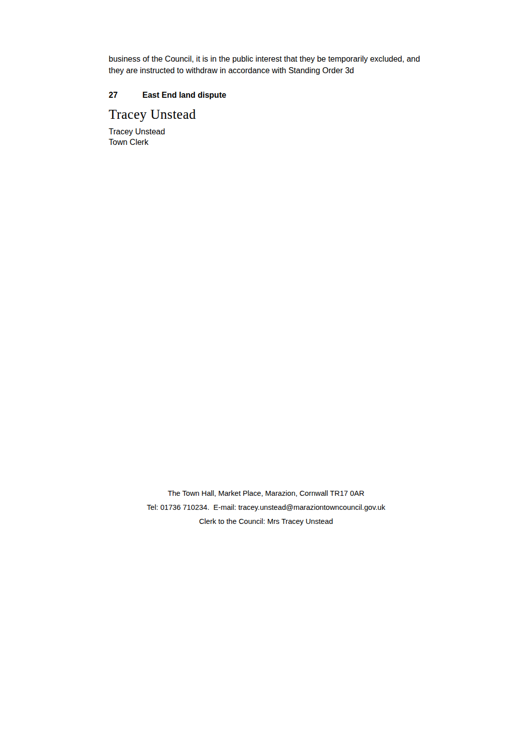business of the Council, it is in the public interest that they be temporarily excluded, and they are instructed to withdraw in accordance with Standing Order 3d
27 East End land dispute
Tracey Unstead
Tracey Unstead
Town Clerk
The Town Hall, Market Place, Marazion, Cornwall TR17 0AR
Tel: 01736 710234. E-mail: tracey.unstead@maraziontowncouncil.gov.uk
Clerk to the Council: Mrs Tracey Unstead